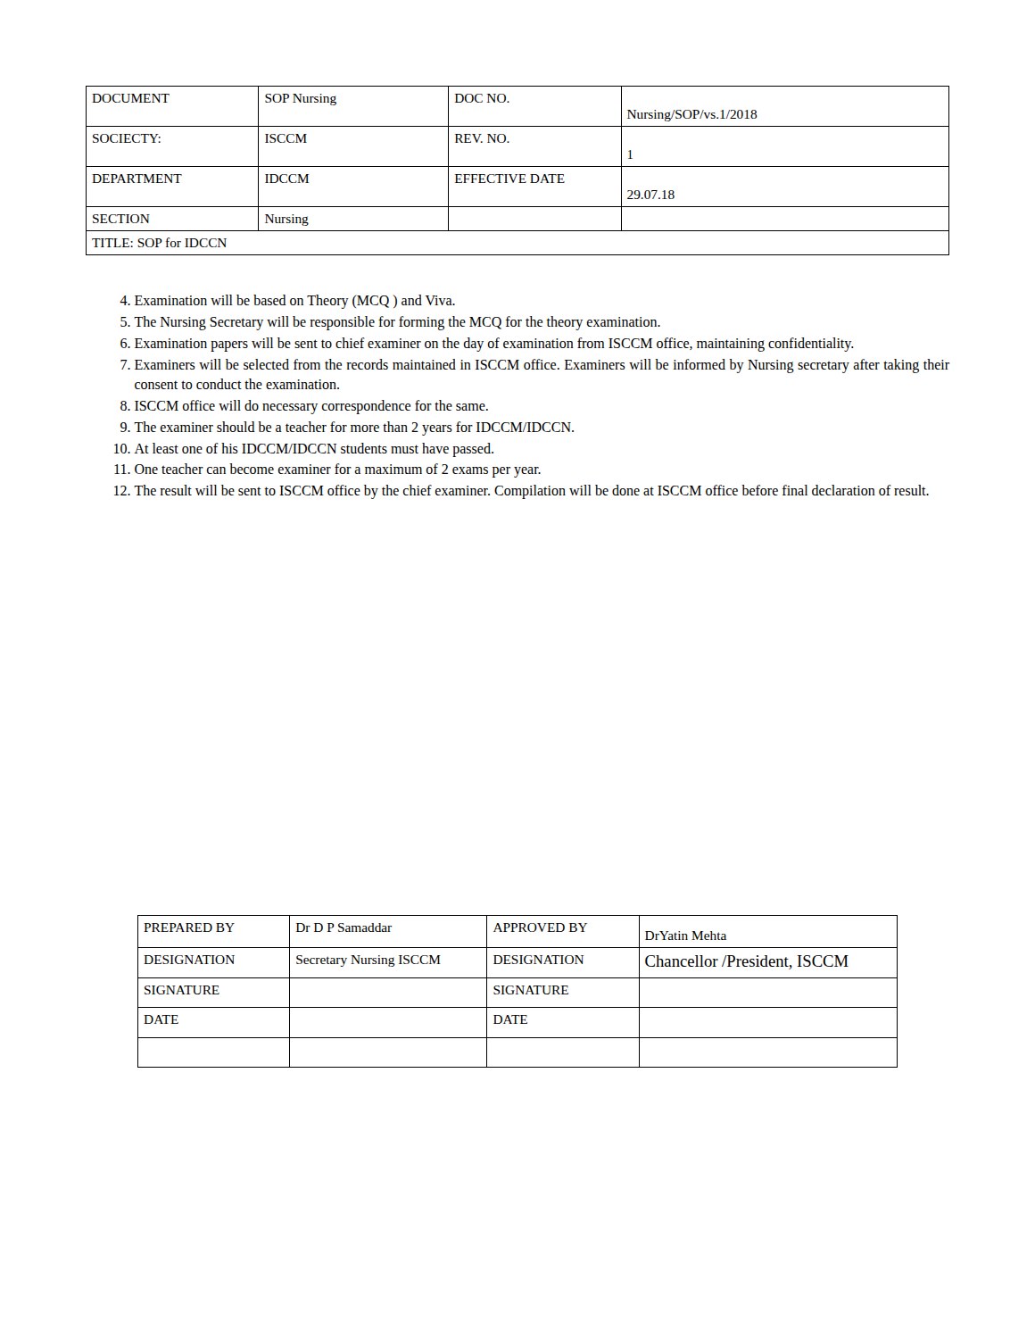| DOCUMENT | SOP Nursing | DOC NO. | Nursing/SOP/vs.1/2018 |
| SOCIECTY: | ISCCM | REV. NO. | 1 |
| DEPARTMENT | IDCCM | EFFECTIVE DATE | 29.07.18 |
| SECTION | Nursing | | |
| TITLE: SOP for IDCCN |
Examination will be based on Theory (MCQ ) and Viva.
The Nursing Secretary will be responsible for forming the MCQ for the theory examination.
Examination papers will be sent to chief examiner on the day of examination from ISCCM office, maintaining confidentiality.
Examiners will be selected from the records maintained in ISCCM office. Examiners will be informed by Nursing secretary after taking their consent to conduct the examination.
ISCCM office will do necessary correspondence for the same.
The examiner should be a teacher for more than 2 years for IDCCM/IDCCN.
At least one of his IDCCM/IDCCN students must have passed.
One teacher can become examiner for a maximum of 2 exams per year.
The result will be sent to ISCCM office by the chief examiner. Compilation will be done at ISCCM office before final declaration of result.
| PREPARED BY | Dr D P Samaddar | APPROVED BY | DrYatin Mehta |
| DESIGNATION | Secretary Nursing ISCCM | DESIGNATION | Chancellor /President, ISCCM |
| SIGNATURE | | SIGNATURE | |
| DATE | | DATE | |